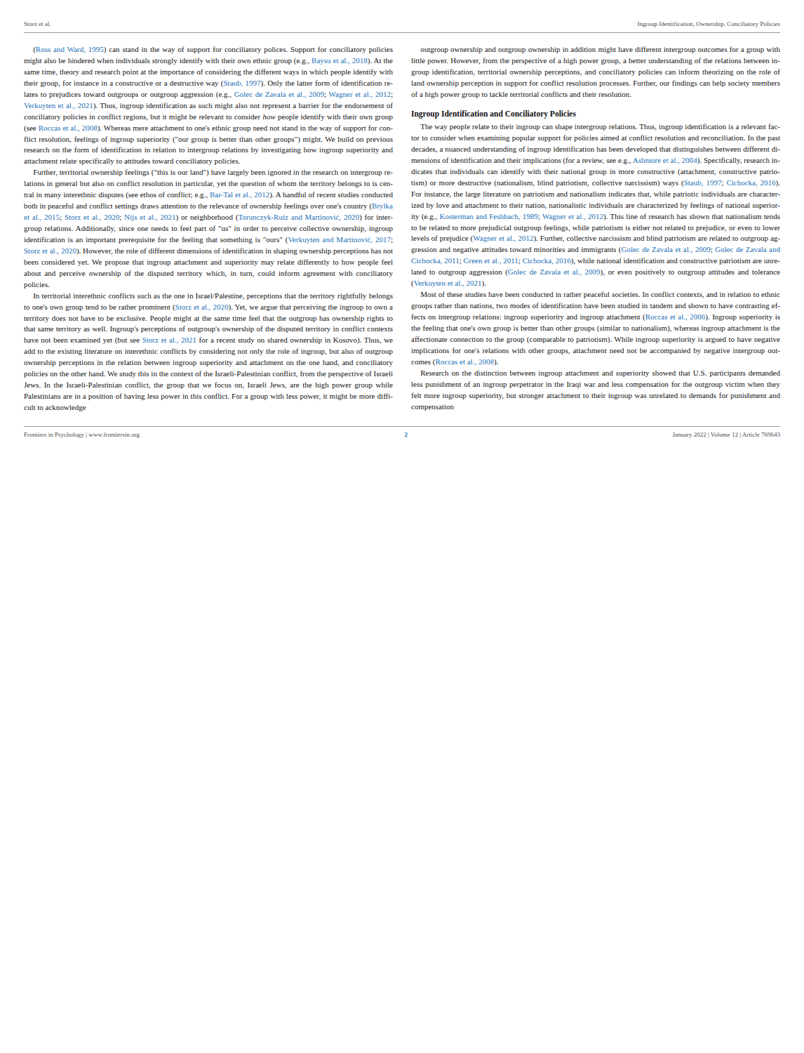Storz et al.
Ingroup Identification, Ownership, Conciliatory Policies
(Ross and Ward, 1995) can stand in the way of support for conciliatory polices. Support for conciliatory policies might also be hindered when individuals strongly identify with their own ethnic group (e.g., Baysu et al., 2018). At the same time, theory and research point at the importance of considering the different ways in which people identify with their group, for instance in a constructive or a destructive way (Staub, 1997). Only the latter form of identification relates to prejudices toward outgroups or outgroup aggression (e.g., Golec de Zavala et al., 2009; Wagner et al., 2012; Verkuyten et al., 2021). Thus, ingroup identification as such might also not represent a barrier for the endorsement of conciliatory policies in conflict regions, but it might be relevant to consider how people identify with their own group (see Roccas et al., 2008). Whereas mere attachment to one's ethnic group need not stand in the way of support for conflict resolution, feelings of ingroup superiority ("our group is better than other groups") might. We build on previous research on the form of identification in relation to intergroup relations by investigating how ingroup superiority and attachment relate specifically to attitudes toward conciliatory policies.
Further, territorial ownership feelings ("this is our land") have largely been ignored in the research on intergroup relations in general but also on conflict resolution in particular, yet the question of whom the territory belongs to is central in many interethnic disputes (see ethos of conflict; e.g., Bar-Tal et al., 2012). A handful of recent studies conducted both in peaceful and conflict settings draws attention to the relevance of ownership feelings over one's country (Brylka et al., 2015; Storz et al., 2020; Nijs et al., 2021) or neighborhood (Torunczyk-Ruiz and Martinović, 2020) for intergroup relations. Additionally, since one needs to feel part of "us" in order to perceive collective ownership, ingroup identification is an important prerequisite for the feeling that something is "ours" (Verkuyten and Martinović, 2017; Storz et al., 2020). However, the role of different dimensions of identification in shaping ownership perceptions has not been considered yet. We propose that ingroup attachment and superiority may relate differently to how people feel about and perceive ownership of the disputed territory which, in turn, could inform agreement with conciliatory policies.
In territorial interethnic conflicts such as the one in Israel/Palestine, perceptions that the territory rightfully belongs to one's own group tend to be rather prominent (Storz et al., 2020). Yet, we argue that perceiving the ingroup to own a territory does not have to be exclusive. People might at the same time feel that the outgroup has ownership rights to that same territory as well. Ingroup's perceptions of outgroup's ownership of the disputed territory in conflict contexts have not been examined yet (but see Storz et al., 2021 for a recent study on shared ownership in Kosovo). Thus, we add to the existing literature on interethnic conflicts by considering not only the role of ingroup, but also of outgroup ownership perceptions in the relation between ingroup superiority and attachment on the one hand, and conciliatory policies on the other hand. We study this in the context of the Israeli-Palestinian conflict, from the perspective of Israeli Jews. In the Israeli-Palestinian conflict, the group that we focus on, Israeli Jews, are the high power group while Palestinians are in a position of having less power in this conflict. For a group with less power, it might be more difficult to acknowledge
outgroup ownership and outgroup ownership in addition might have different intergroup outcomes for a group with little power. However, from the perspective of a high power group, a better understanding of the relations between ingroup identification, territorial ownership perceptions, and conciliatory policies can inform theorizing on the role of land ownership perception in support for conflict resolution processes. Further, our findings can help society members of a high power group to tackle territorial conflicts and their resolution.
Ingroup Identification and Conciliatory Policies
The way people relate to their ingroup can shape intergroup relations. Thus, ingroup identification is a relevant factor to consider when examining popular support for policies aimed at conflict resolution and reconciliation. In the past decades, a nuanced understanding of ingroup identification has been developed that distinguishes between different dimensions of identification and their implications (for a review, see e.g., Ashmore et al., 2004). Specifically, research indicates that individuals can identify with their national group in more constructive (attachment, constructive patriotism) or more destructive (nationalism, blind patriotism, collective narcissism) ways (Staub, 1997; Cichocka, 2016). For instance, the large literature on patriotism and nationalism indicates that, while patriotic individuals are characterized by love and attachment to their nation, nationalistic individuals are characterized by feelings of national superiority (e.g., Kosterman and Feshbach, 1989; Wagner et al., 2012). This line of research has shown that nationalism tends to be related to more prejudicial outgroup feelings, while patriotism is either not related to prejudice, or even to lower levels of prejudice (Wagner et al., 2012). Further, collective narcissism and blind patriotism are related to outgroup aggression and negative attitudes toward minorities and immigrants (Golec de Zavala et al., 2009; Golec de Zavala and Cichocka, 2011; Green et al., 2011; Cichocka, 2016), while national identification and constructive patriotism are unrelated to outgroup aggression (Golec de Zavala et al., 2009), or even positively to outgroup attitudes and tolerance (Verkuyten et al., 2021).
Most of these studies have been conducted in rather peaceful societies. In conflict contexts, and in relation to ethnic groups rather than nations, two modes of identification have been studied in tandem and shown to have contrasting effects on intergroup relations: ingroup superiority and ingroup attachment (Roccas et al., 2006). Ingroup superiority is the feeling that one's own group is better than other groups (similar to nationalism), whereas ingroup attachment is the affectionate connection to the group (comparable to patriotism). While ingroup superiority is argued to have negative implications for one's relations with other groups, attachment need not be accompanied by negative intergroup outcomes (Roccas et al., 2008).
Research on the distinction between ingroup attachment and superiority showed that U.S. participants demanded less punishment of an ingroup perpetrator in the Iraqi war and less compensation for the outgroup victim when they felt more ingroup superiority, but stronger attachment to their ingroup was unrelated to demands for punishment and compensation
Frontiers in Psychology | www.frontiersin.org
2
January 2022 | Volume 12 | Article 769643